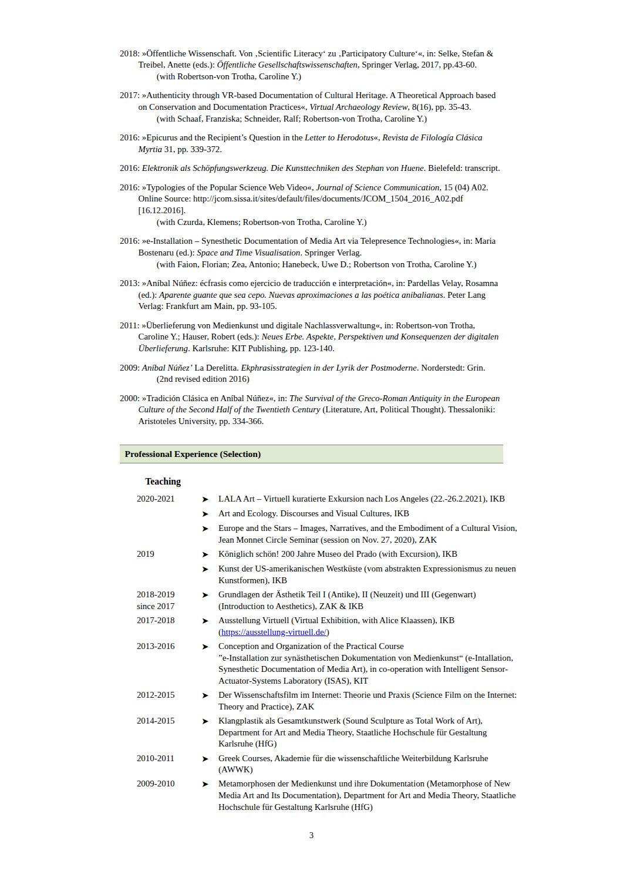2018: »Öffentliche Wissenschaft. Von ‚Scientific Literacy‘ zu ‚Participatory Culture‘«, in: Selke, Stefan & Treibel, Anette (eds.): Öffentliche Gesellschaftswissenschaften, Springer Verlag, 2017, pp.43-60. (with Robertson-von Trotha, Caroline Y.)
2017: »Authenticity through VR-based Documentation of Cultural Heritage. A Theoretical Approach based on Conservation and Documentation Practices«, Virtual Archaeology Review, 8(16), pp. 35-43. (with Schaaf, Franziska; Schneider, Ralf; Robertson-von Trotha, Caroline Y.)
2016: »Epicurus and the Recipient’s Question in the Letter to Herodotus«, Revista de Filología Clásica Myrtia 31, pp. 339-372.
2016: Elektronik als Schöpfungswerkzeug. Die Kunsttechniken des Stephan von Huene. Bielefeld: transcript.
2016: »Typologies of the Popular Science Web Video«, Journal of Science Communication, 15 (04) A02. Online Source: http://jcom.sissa.it/sites/default/files/documents/JCOM_1504_2016_A02.pdf [16.12.2016]. (with Czurda, Klemens; Robertson-von Trotha, Caroline Y.)
2016: »e-Installation – Synesthetic Documentation of Media Art via Telepresence Technologies«, in: Maria Bostenaru (ed.): Space and Time Visualisation. Springer Verlag. (with Faion, Florian; Zea, Antonio; Hanebeck, Uwe D.; Robertson von Trotha, Caroline Y.)
2013: »Aníbal Núñez: écfrasis como ejercicio de traducción e interpretación«, in: Pardellas Velay, Rosamna (ed.): Aparente guante que sea cepo. Nuevas aproximaciones a las poética anibalianas. Peter Lang Verlag: Frankfurt am Main, pp. 93-105.
2011: »Überlieferung von Medienkunst und digitale Nachlassverwaltung«, in: Robertson-von Trotha, Caroline Y.; Hauser, Robert (eds.): Neues Erbe. Aspekte, Perspektiven und Konsequenzen der digitalen Überlieferung. Karlsruhe: KIT Publishing, pp. 123-140.
2009: Aníbal Núñez’ La Derelitta. Ekphrasisstrategien in der Lyrik der Postmoderne. Norderstedt: Grin. (2nd revised edition 2016)
2000: »Tradición Clásica en Aníbal Núñez«, in: The Survival of the Greco-Roman Antiquity in the European Culture of the Second Half of the Twentieth Century (Literature, Art, Political Thought). Thessaloniki: Aristoteles University, pp. 334-366.
Professional Experience (Selection)
Teaching
| 2020-2021 | ➤ | LALA Art – Virtuell kuratierte Exkursion nach Los Angeles (22.-26.2.2021), IKB |
| ➤ | Art and Ecology. Discourses and Visual Cultures, IKB |
| ➤ | Europe and the Stars – Images, Narratives, and the Embodiment of a Cultural Vision, Jean Monnet Circle Seminar (session on Nov. 27, 2020), ZAK |
| 2019 | ➤ | Königlich schön! 200 Jahre Museo del Prado (with Excursion), IKB |
| ➤ | Kunst der US-amerikanischen Westküste (vom abstrakten Expressionismus zu neuen Kunstformen), IKB |
| 2018-2019 since 2017 | ➤ | Grundlagen der Ästhetik Teil I (Antike), II (Neuzeit) und III (Gegenwart) (Introduction to Aesthetics), ZAK & IKB |
| 2017-2018 | ➤ | Ausstellung Virtuell (Virtual Exhibition, with Alice Klaassen), IKB ( https://ausstellung-virtuell.de/ ) |
| 2013-2016 | ➤ | Conception and Organization of the Practical Course ”e-Installation zur synästhetischen Dokumentation von Medienkunst“ (e-Intallation, Synesthetic Documentation of Media Art), in co-operation with Intelligent Sensor-Actuator-Systems Laboratory (ISAS), KIT |
| 2012-2015 | ➤ | Der Wissenschaftsfilm im Internet: Theorie und Praxis (Science Film on the Internet: Theory and Practice), ZAK |
| 2014-2015 | ➤ | Klangplastik als Gesamtkunstwerk (Sound Sculpture as Total Work of Art), Department for Art and Media Theory, Staatliche Hochschule für Gestaltung Karlsruhe (HfG) |
| 2010-2011 | ➤ | Greek Courses, Akademie für die wissenschaftliche Weiterbildung Karlsruhe (AWWK) |
| 2009-2010 | ➤ | Metamorphosen der Medienkunst und ihre Dokumentation (Metamorphose of New Media Art and Its Documentation), Department for Art and Media Theory, Staatliche Hochschule für Gestaltung Karlsruhe (HfG) |
3